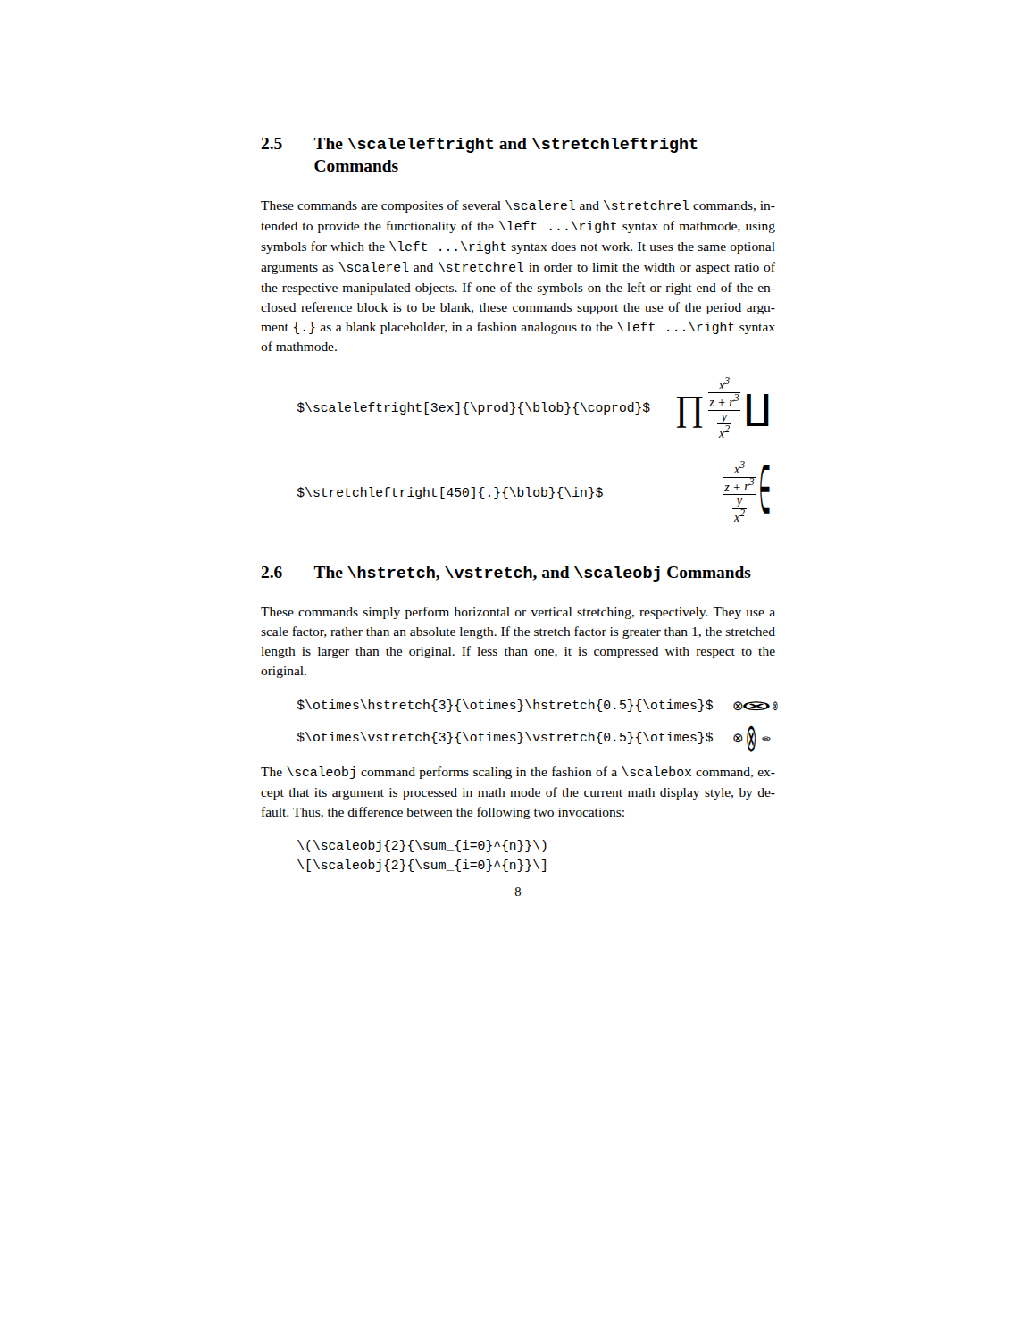2.5 The \scaleleftright and \stretchleftright Commands
These commands are composites of several \scalerel and \stretchrel commands, intended to provide the functionality of the \left ...\right syntax of mathmode, using symbols for which the \left ...\right syntax does not work. It uses the same optional arguments as \scalerel and \stretchrel in order to limit the width or aspect ratio of the respective manipulated objects. If one of the symbols on the left or right end of the enclosed reference block is to be blank, these commands support the use of the period argument {.} as a blank placeholder, in a fashion analogous to the \left ...\right syntax of mathmode.
$\scaleleftright[3ex]{\prod}{\blob}{\coprod}$
∏ x3 z + r3 yx2 ∐
$\stretchleftright[450]{.}{\blob}{\in}$
x3 z + r3 yx2 ∈
2.6 The \hstretch, \vstretch, and \scaleobj Commands
These commands simply perform horizontal or vertical stretching, respectively. They use a scale factor, rather than an absolute length. If the stretch factor is greater than 1, the stretched length is larger than the original. If less than one, it is compressed with respect to the original.
$\otimes\hstretch{3}{\otimes}\hstretch{0.5}{\otimes}$
⊗⊗⊗
$\otimes\vstretch{3}{\otimes}\vstretch{0.5}{\otimes}$
⊗⊗⊗
The \scaleobj command performs scaling in the fashion of a \scalebox command, except that its argument is processed in math mode of the current math display style, by default. Thus, the difference between the following two invocations:
\(\scaleobj{2}{\sum_{i=0}^{n}}\)
\[\scaleobj{2}{\sum_{i=0}^{n}}\]
8